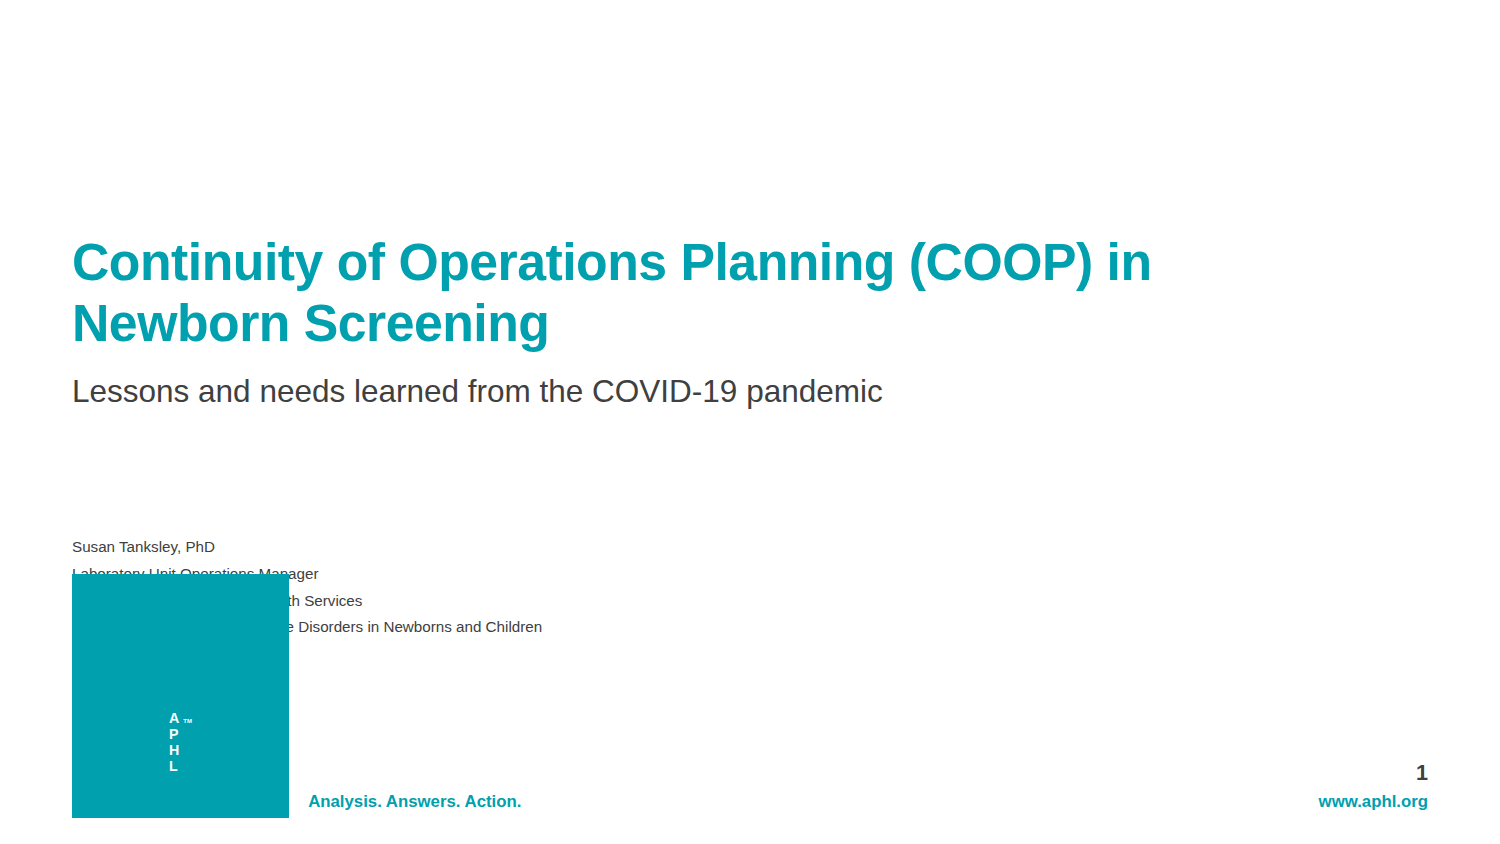Continuity of Operations Planning (COOP) in Newborn Screening
Lessons and needs learned from the COVID-19 pandemic
Susan Tanksley, PhD
Laboratory Unit Operations Manager
Texas Department of State Health Services
Advisory Committee on Heritable Disorders in Newborns and Children
May 13, 2021
A P H LTM
Analysis. Answers. Action.
1
www.aphl.org